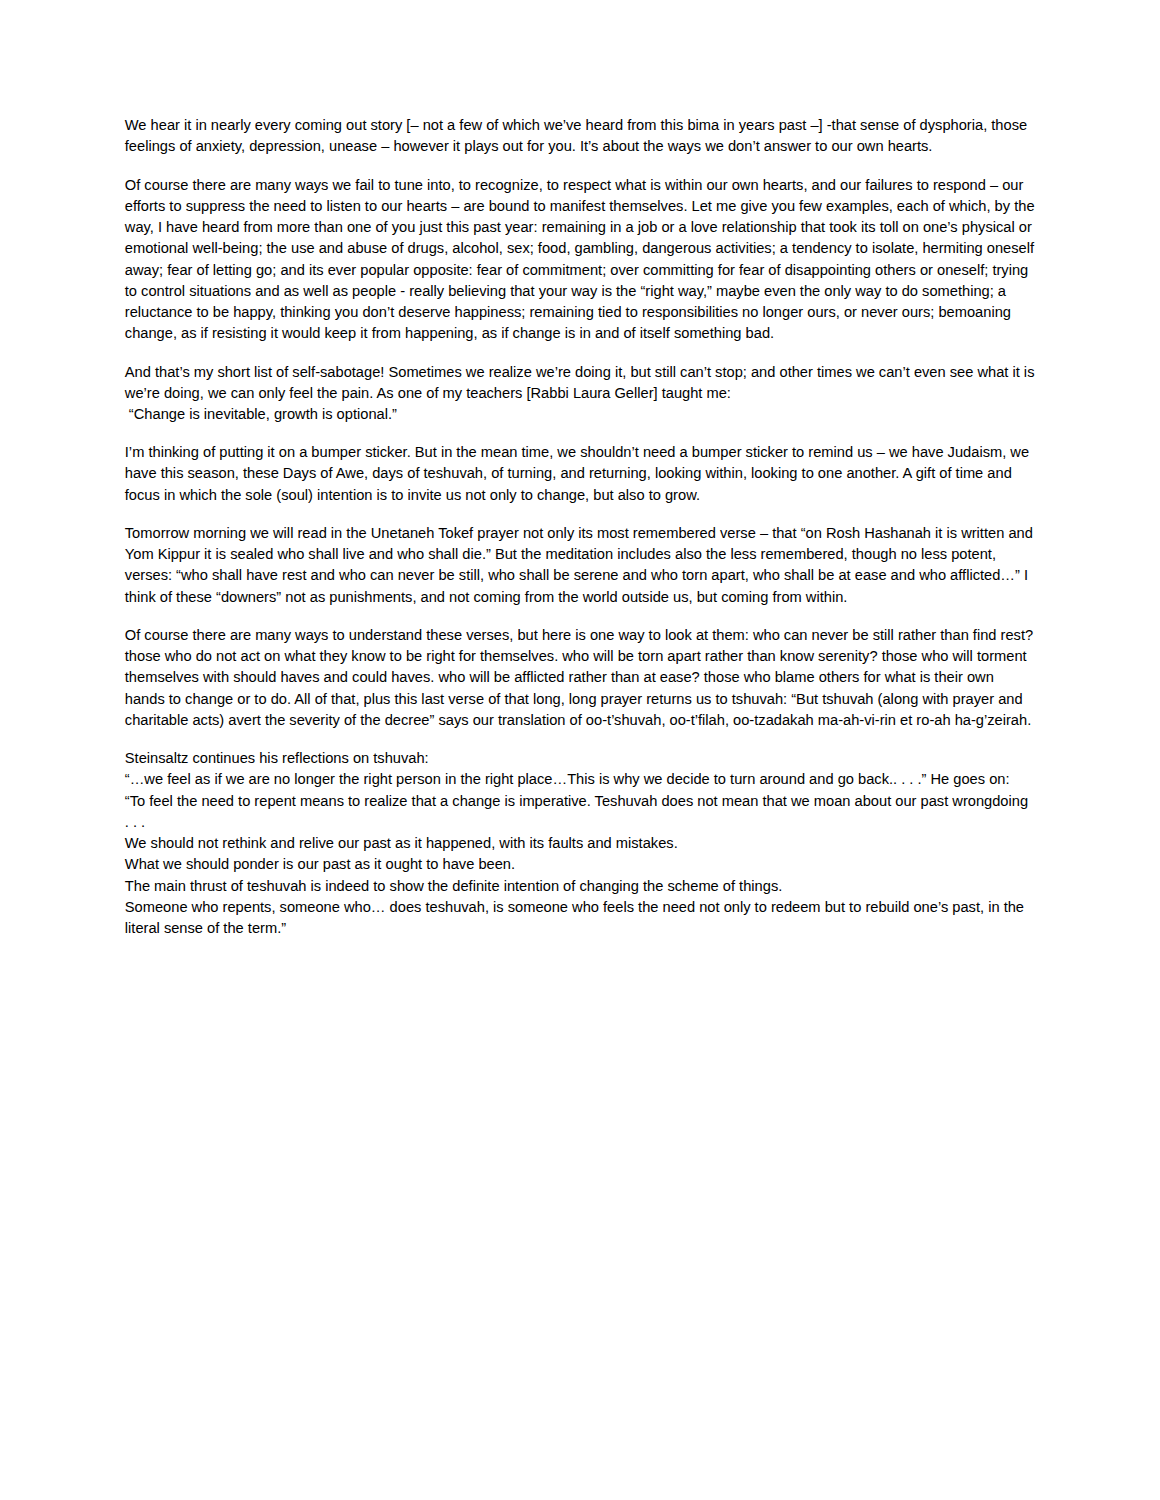We hear it in nearly every coming out story [– not a few of which we’ve heard from this bima in years past –] -that sense of dysphoria, those feelings of anxiety, depression, unease – however it plays out for you. It’s about the ways we don’t answer to our own hearts.
Of course there are many ways we fail to tune into, to recognize, to respect what is within our own hearts, and our failures to respond – our efforts to suppress the need to listen to our hearts – are bound to manifest themselves. Let me give you few examples, each of which, by the way, I have heard from more than one of you just this past year: remaining in a job or a love relationship that took its toll on one’s physical or emotional well-being; the use and abuse of drugs, alcohol, sex; food, gambling, dangerous activities; a tendency to isolate, hermiting oneself away; fear of letting go; and its ever popular opposite: fear of commitment; over committing for fear of disappointing others or oneself; trying to control situations and as well as people - really believing that your way is the “right way,” maybe even the only way to do something; a reluctance to be happy, thinking you don’t deserve happiness; remaining tied to responsibilities no longer ours, or never ours; bemoaning change, as if resisting it would keep it from happening, as if change is in and of itself something bad.
And that’s my short list of self-sabotage! Sometimes we realize we’re doing it, but still can’t stop; and other times we can’t even see what it is we’re doing, we can only feel the pain. As one of my teachers [Rabbi Laura Geller] taught me:
“Change is inevitable, growth is optional.”
I’m thinking of putting it on a bumper sticker. But in the mean time, we shouldn’t need a bumper sticker to remind us – we have Judaism, we have this season, these Days of Awe, days of teshuvah, of turning, and returning, looking within, looking to one another. A gift of time and focus in which the sole (soul) intention is to invite us not only to change, but also to grow.
Tomorrow morning we will read in the Unetaneh Tokef prayer not only its most remembered verse – that “on Rosh Hashanah it is written and Yom Kippur it is sealed who shall live and who shall die.” But the meditation includes also the less remembered, though no less potent, verses: “who shall have rest and who can never be still, who shall be serene and who torn apart, who shall be at ease and who afflicted…” I think of these “downers” not as punishments, and not coming from the world outside us, but coming from within.
Of course there are many ways to understand these verses, but here is one way to look at them: who can never be still rather than find rest? those who do not act on what they know to be right for themselves. who will be torn apart rather than know serenity? those who will torment themselves with should haves and could haves. who will be afflicted rather than at ease? those who blame others for what is their own hands to change or to do. All of that, plus this last verse of that long, long prayer returns us to tshuvah: “But tshuvah (along with prayer and charitable acts) avert the severity of the decree” says our translation of oo-t’shuvah, oo-t’filah, oo-tzadakah ma-ah-vi-rin et ro-ah ha-g’zeirah.
Steinsaltz continues his reflections on tshuvah:
“…we feel as if we are no longer the right person in the right place…This is why we decide to turn around and go back.. . . .” He goes on:
“To feel the need to repent means to realize that a change is imperative. Teshuvah does not mean that we moan about our past wrongdoing . . .
We should not rethink and relive our past as it happened, with its faults and mistakes.
What we should ponder is our past as it ought to have been.
The main thrust of teshuvah is indeed to show the definite intention of changing the scheme of things.
Someone who repents, someone who… does teshuvah, is someone who feels the need not only to redeem but to rebuild one’s past, in the literal sense of the term.”